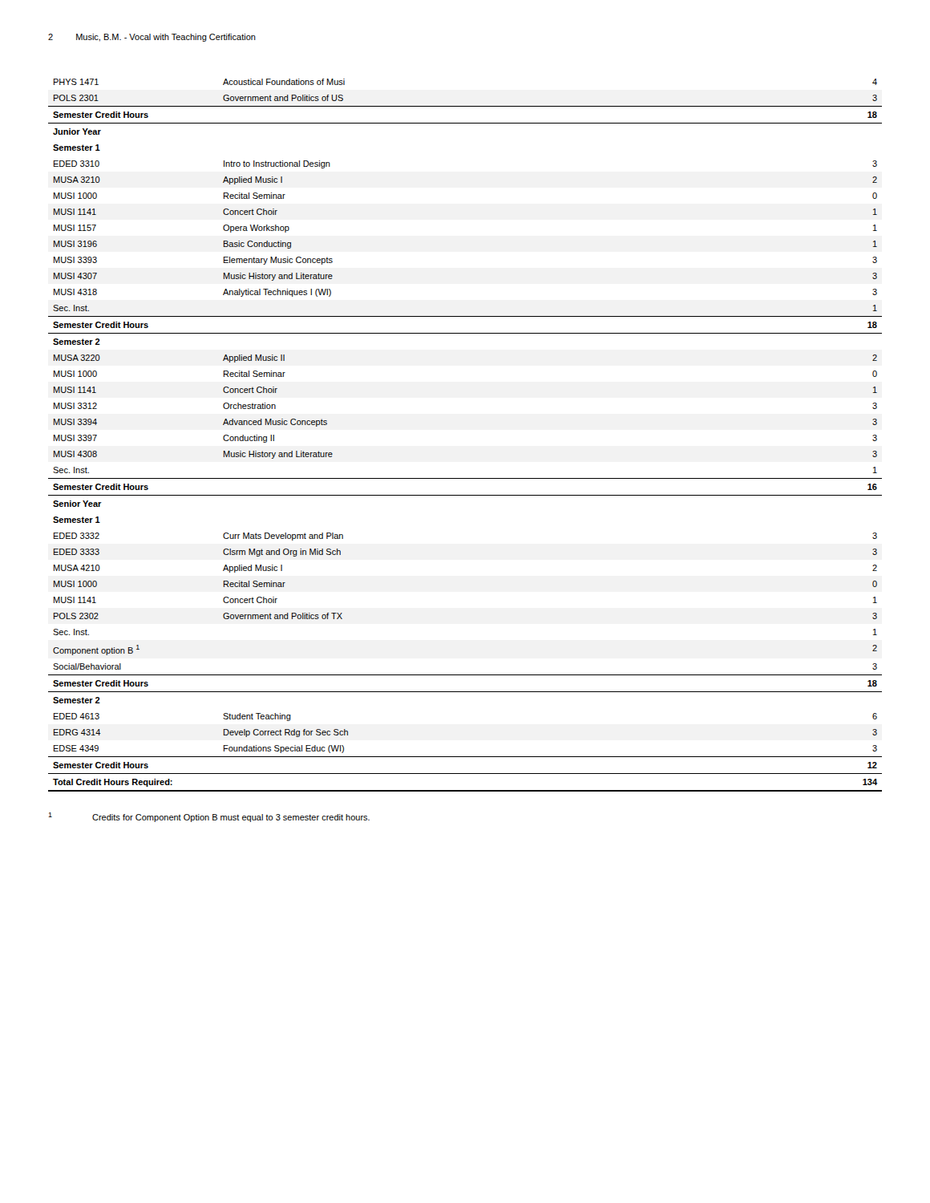2 Music, B.M. - Vocal with Teaching Certification
| PHYS 1471 | Acoustical Foundations of Musi | 4 |
| POLS 2301 | Government and Politics of US | 3 |
| Semester Credit Hours | 18 |
| Junior Year |
| Semester 1 |
| EDED 3310 | Intro to Instructional Design | 3 |
| MUSA 3210 | Applied Music I | 2 |
| MUSI 1000 | Recital Seminar | 0 |
| MUSI 1141 | Concert Choir | 1 |
| MUSI 1157 | Opera Workshop | 1 |
| MUSI 3196 | Basic Conducting | 1 |
| MUSI 3393 | Elementary Music Concepts | 3 |
| MUSI 4307 | Music History and Literature | 3 |
| MUSI 4318 | Analytical Techniques I (WI) | 3 |
| Sec. Inst. | | 1 |
| Semester Credit Hours | 18 |
| Semester 2 |
| MUSA 3220 | Applied Music II | 2 |
| MUSI 1000 | Recital Seminar | 0 |
| MUSI 1141 | Concert Choir | 1 |
| MUSI 3312 | Orchestration | 3 |
| MUSI 3394 | Advanced Music Concepts | 3 |
| MUSI 3397 | Conducting II | 3 |
| MUSI 4308 | Music History and Literature | 3 |
| Sec. Inst. | | 1 |
| Semester Credit Hours | 16 |
| Senior Year |
| Semester 1 |
| EDED 3332 | Curr Mats Developmt and Plan | 3 |
| EDED 3333 | Clsrm Mgt and Org in Mid Sch | 3 |
| MUSA 4210 | Applied Music I | 2 |
| MUSI 1000 | Recital Seminar | 0 |
| MUSI 1141 | Concert Choir | 1 |
| POLS 2302 | Government and Politics of TX | 3 |
| Sec. Inst. | | 1 |
| Component option B 1 | | 2 |
| Social/Behavioral | | 3 |
| Semester Credit Hours | 18 |
| Semester 2 |
| EDED 4613 | Student Teaching | 6 |
| EDRG 4314 | Develp Correct Rdg for Sec Sch | 3 |
| EDSE 4349 | Foundations Special Educ (WI) | 3 |
| Semester Credit Hours | 12 |
| Total Credit Hours Required: | 134 |
1Credits for Component Option B must equal to 3 semester credit hours.